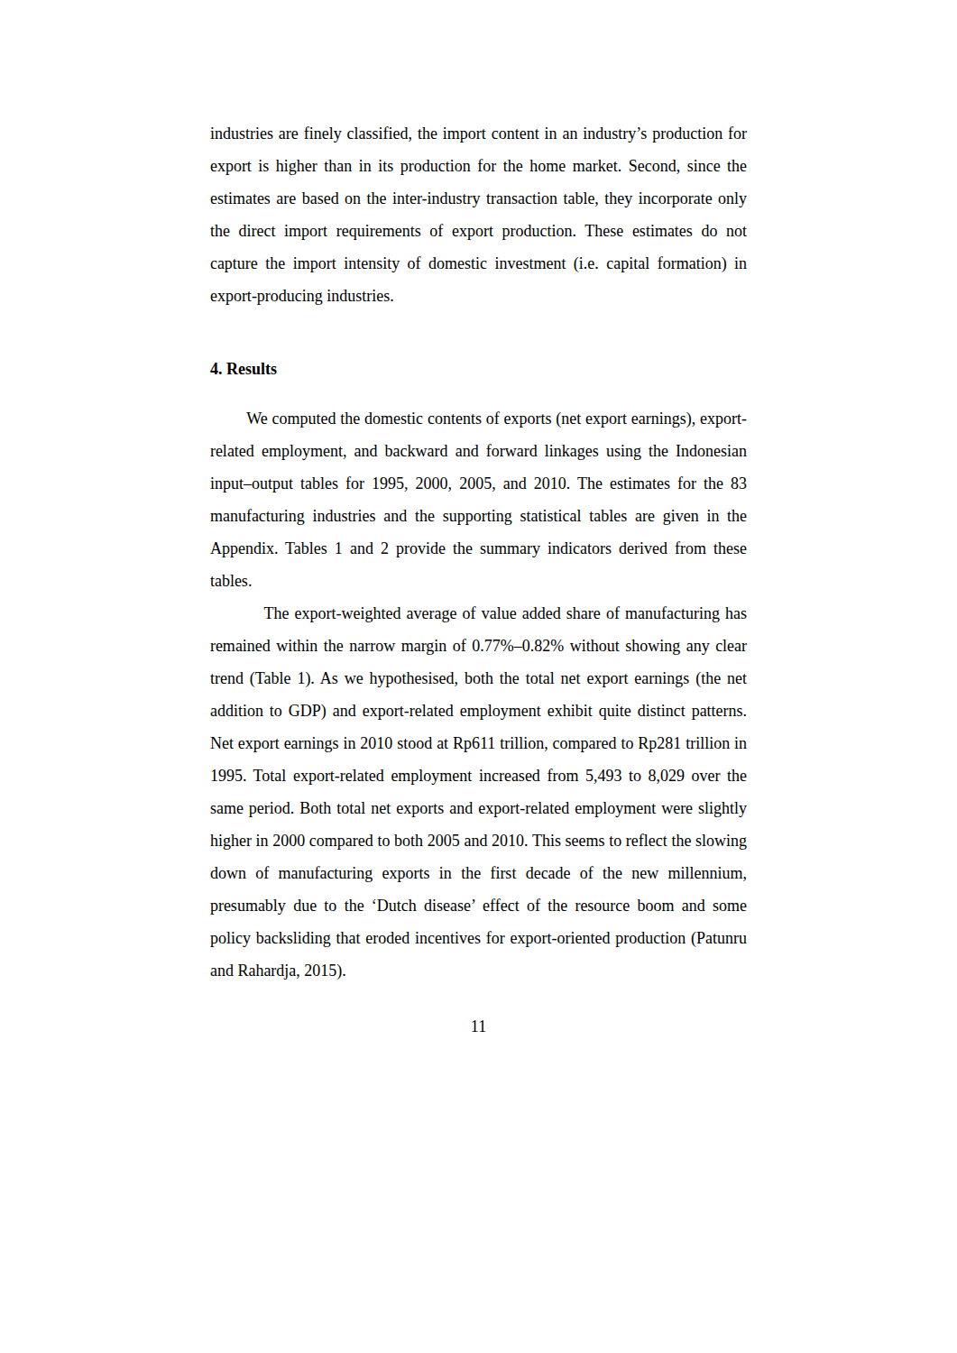industries are finely classified, the import content in an industry’s production for export is higher than in its production for the home market. Second, since the estimates are based on the inter-industry transaction table, they incorporate only the direct import requirements of export production. These estimates do not capture the import intensity of domestic investment (i.e. capital formation) in export-producing industries.
4. Results
We computed the domestic contents of exports (net export earnings), export-related employment, and backward and forward linkages using the Indonesian input–output tables for 1995, 2000, 2005, and 2010. The estimates for the 83 manufacturing industries and the supporting statistical tables are given in the Appendix. Tables 1 and 2 provide the summary indicators derived from these tables.
The export-weighted average of value added share of manufacturing has remained within the narrow margin of 0.77%–0.82% without showing any clear trend (Table 1). As we hypothesised, both the total net export earnings (the net addition to GDP) and export-related employment exhibit quite distinct patterns. Net export earnings in 2010 stood at Rp611 trillion, compared to Rp281 trillion in 1995. Total export-related employment increased from 5,493 to 8,029 over the same period. Both total net exports and export-related employment were slightly higher in 2000 compared to both 2005 and 2010. This seems to reflect the slowing down of manufacturing exports in the first decade of the new millennium, presumably due to the ‘Dutch disease’ effect of the resource boom and some policy backsliding that eroded incentives for export-oriented production (Patunru and Rahardja, 2015).
11